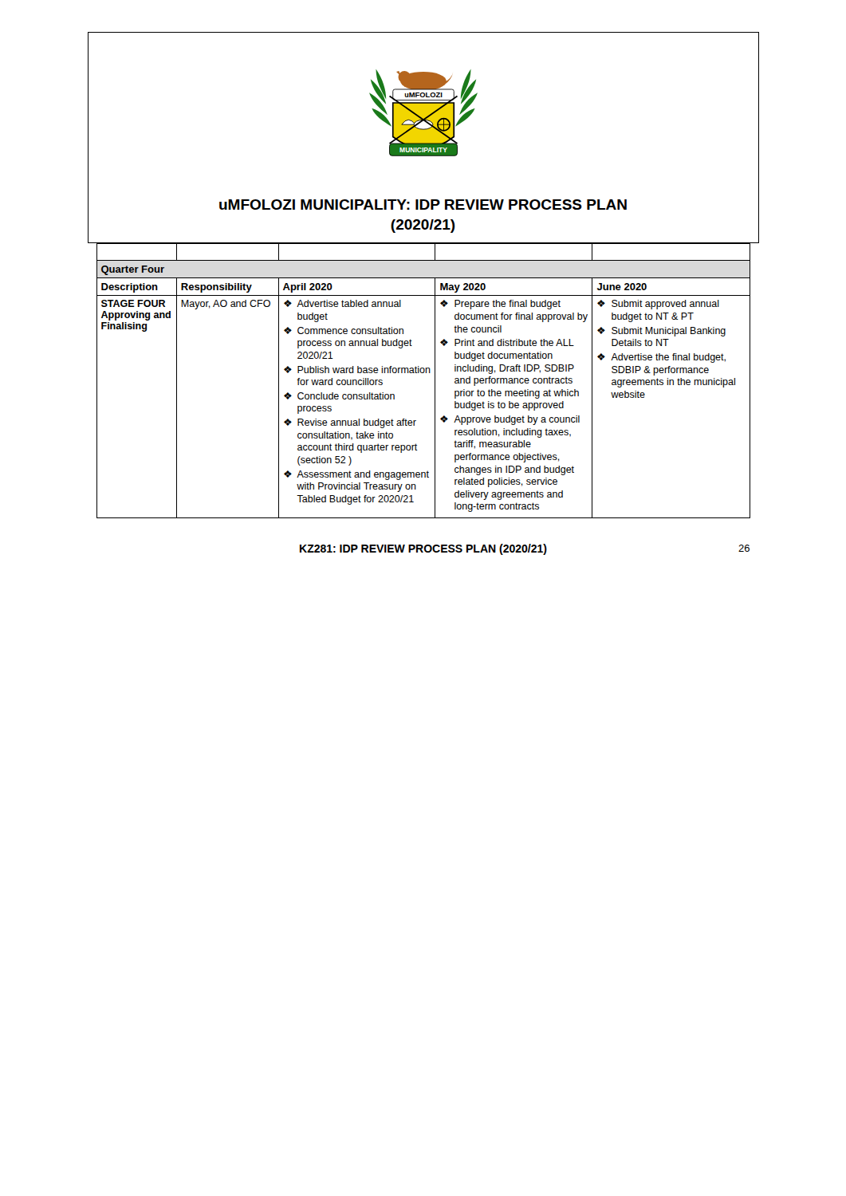uMFOLOZI MUNICIPALITY
uMFOLOZI MUNICIPALITY: IDP REVIEW PROCESS PLAN
(2020/21)
| Quarter Four |
| Description | Responsibility | April 2020 | May 2020 | June 2020 |
| STAGE FOUR Approving and Finalising | Mayor, AO and CFO | Advertise tabled annual budget Commence consultation process on annual budget 2020/21 Publish ward base information for ward councillors Conclude consultation process Revise annual budget after consultation, take into account third quarter report (section 52 ) Assessment and engagement with Provincial Treasury on Tabled Budget for 2020/21 | Prepare the final budget document for final approval by the council Print and distribute the ALL budget documentation including, Draft IDP, SDBIP and performance contracts prior to the meeting at which budget is to be approved Approve budget by a council resolution, including taxes, tariff, measurable performance objectives, changes in IDP and budget related policies, service delivery agreements and long-term contracts | Submit approved annual budget to NT & PT Submit Municipal Banking Details to NT Advertise the final budget, SDBIP & performance agreements in the municipal website |
KZ281: IDP REVIEW PROCESS PLAN (2020/21) 26